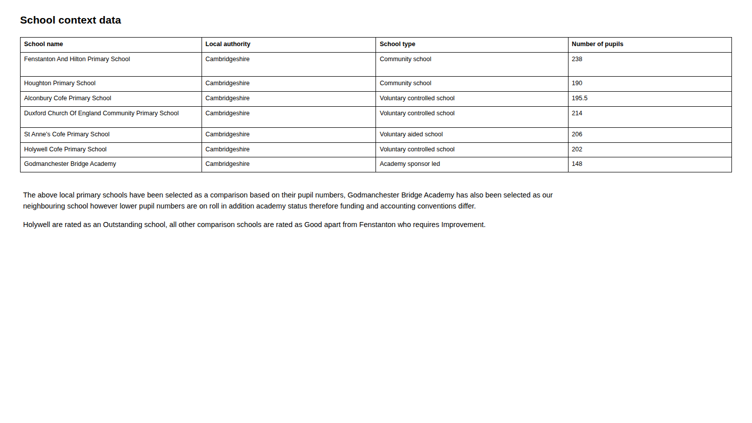School context data
| School name | Local authority | School type | Number of pupils |
| --- | --- | --- | --- |
| Fenstanton And Hilton Primary School | Cambridgeshire | Community school | 238 |
| Houghton Primary School | Cambridgeshire | Community school | 190 |
| Alconbury Cofe Primary School | Cambridgeshire | Voluntary controlled school | 195.5 |
| Duxford Church Of England Community Primary School | Cambridgeshire | Voluntary controlled school | 214 |
| St Anne's Cofe Primary School | Cambridgeshire | Voluntary aided school | 206 |
| Holywell Cofe Primary School | Cambridgeshire | Voluntary controlled school | 202 |
| Godmanchester Bridge Academy | Cambridgeshire | Academy sponsor led | 148 |
The above local primary schools have been selected as a comparison based on their pupil numbers, Godmanchester Bridge Academy has also been selected as our neighbouring school however lower pupil numbers are on roll in addition academy status therefore funding and accounting conventions differ.
Holywell are rated as an Outstanding school, all other comparison schools are rated as Good apart from Fenstanton who requires Improvement.